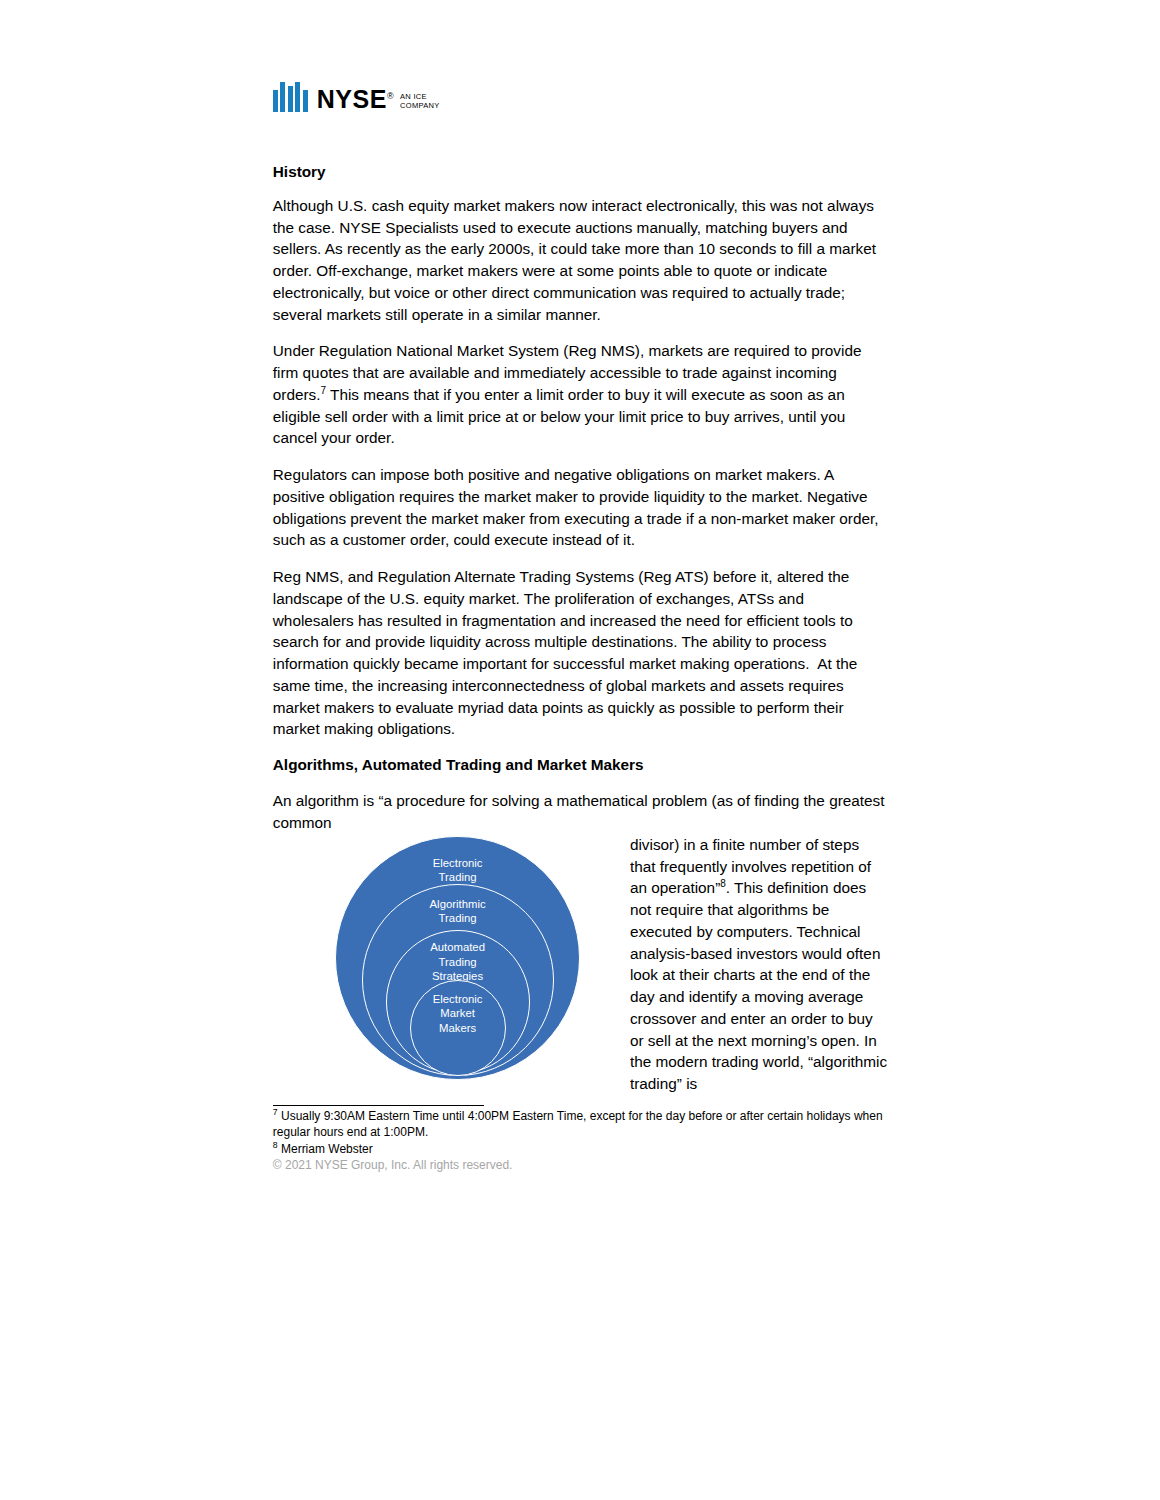NYSE®
AN ICE
COMPANY
History
Although U.S. cash equity market makers now interact electronically, this was not always the case. NYSE Specialists used to execute auctions manually, matching buyers and sellers. As recently as the early 2000s, it could take more than 10 seconds to fill a market order. Off-exchange, market makers were at some points able to quote or indicate electronically, but voice or other direct communication was required to actually trade; several markets still operate in a similar manner.
Under Regulation National Market System (Reg NMS), markets are required to provide firm quotes that are available and immediately accessible to trade against incoming orders.7 This means that if you enter a limit order to buy it will execute as soon as an eligible sell order with a limit price at or below your limit price to buy arrives, until you cancel your order.
Regulators can impose both positive and negative obligations on market makers. A positive obligation requires the market maker to provide liquidity to the market. Negative obligations prevent the market maker from executing a trade if a non-market maker order, such as a customer order, could execute instead of it.
Reg NMS, and Regulation Alternate Trading Systems (Reg ATS) before it, altered the landscape of the U.S. equity market. The proliferation of exchanges, ATSs and wholesalers has resulted in fragmentation and increased the need for efficient tools to search for and provide liquidity across multiple destinations. The ability to process information quickly became important for successful market making operations. At the same time, the increasing interconnectedness of global markets and assets requires market makers to evaluate myriad data points as quickly as possible to perform their market making obligations.
Algorithms, Automated Trading and Market Makers
An algorithm is “a procedure for solving a mathematical problem (as of finding the greatest common
Electronic
Trading
Algorithmic
Trading
Automated
Trading
Strategies
Electronic
Market
Makers
divisor) in a finite number of steps that frequently involves repetition of an operation”8. This definition does not require that algorithms be executed by computers. Technical analysis-based investors would often look at their charts at the end of the day and identify a moving average crossover and enter an order to buy or sell at the next morning’s open. In the modern trading world, “algorithmic trading” is
7 Usually 9:30AM Eastern Time until 4:00PM Eastern Time, except for the day before or after certain holidays when regular hours end at 1:00PM.
8 Merriam Webster
© 2021 NYSE Group, Inc. All rights reserved.